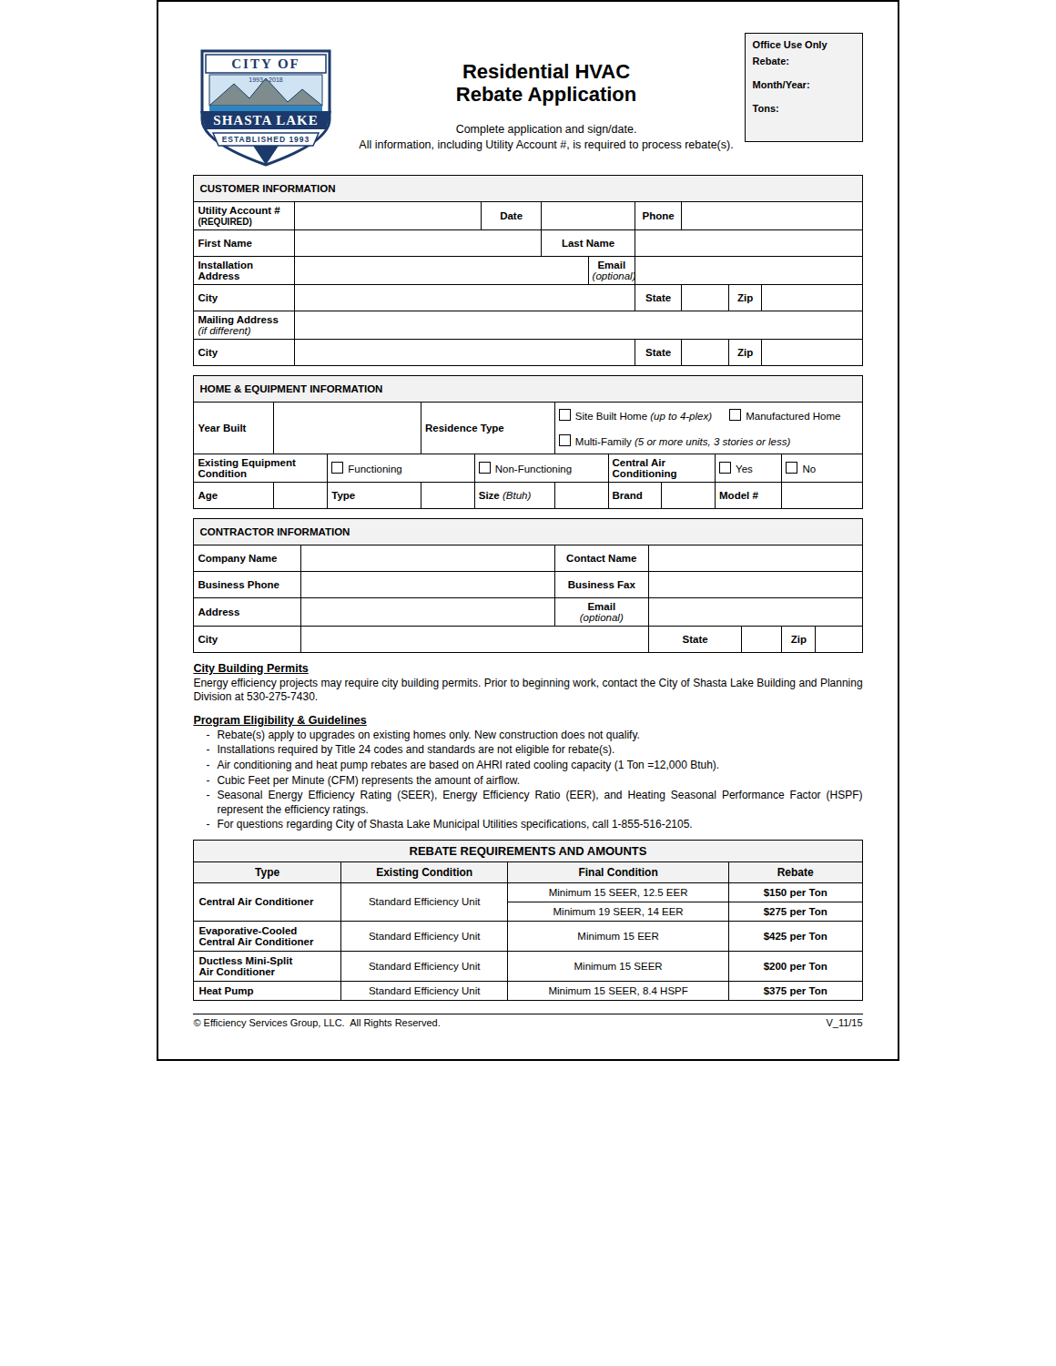CITY OF 1993 - 2018 SHASTA LAKE ESTABLISHED 1993
Residential HVAC
Rebate Application
Complete application and sign/date.
All information, including Utility Account #, is required to process rebate(s).
Office Use Only
Rebate:
Month/Year:
Tons:
| CUSTOMER INFORMATION |
| Utility Account # (REQUIRED) | | Date | | Phone | |
| First Name | | Last Name | |
| Installation Address | | Email (optional) | |
| City | | State | | Zip | |
| Mailing Address (if different) | |
| City | | State | | Zip | |
| HOME & EQUIPMENT INFORMATION |
| Year Built | | Residence Type | Site Built Home (up to 4-plex) Manufactured Home |
| Multi-Family (5 or more units, 3 stories or less) |
| Existing Equipment Condition | Functioning | Non-Functioning | Central Air Conditioning | Yes | No |
| Age | | Type | | Size (Btuh) | | Brand | | Model # | |
| CONTRACTOR INFORMATION |
| Company Name | | Contact Name | |
| Business Phone | | Business Fax | |
| Address | | Email (optional) | |
| City | | State | | Zip | |
City Building Permits
Energy efficiency projects may require city building permits. Prior to beginning work, contact the City of Shasta Lake Building and Planning Division at 530-275-7430.
Program Eligibility & Guidelines
Rebate(s) apply to upgrades on existing homes only. New construction does not qualify.
Installations required by Title 24 codes and standards are not eligible for rebate(s).
Air conditioning and heat pump rebates are based on AHRI rated cooling capacity (1 Ton =12,000 Btuh).
Cubic Feet per Minute (CFM) represents the amount of airflow.
Seasonal Energy Efficiency Rating (SEER), Energy Efficiency Ratio (EER), and Heating Seasonal Performance Factor (HSPF) represent the efficiency ratings.
For questions regarding City of Shasta Lake Municipal Utilities specifications, call 1-855-516-2105.
| REBATE REQUIREMENTS AND AMOUNTS |
| --- |
| Type | Existing Condition | Final Condition | Rebate |
| Central Air Conditioner | Standard Efficiency Unit | Minimum 15 SEER, 12.5 EER | $150 per Ton |
| Minimum 19 SEER, 14 EER | $275 per Ton |
| Evaporative-Cooled Central Air Conditioner | Standard Efficiency Unit | Minimum 15 EER | $425 per Ton |
| Ductless Mini-Split Air Conditioner | Standard Efficiency Unit | Minimum 15 SEER | $200 per Ton |
| Heat Pump | Standard Efficiency Unit | Minimum 15 SEER, 8.4 HSPF | $375 per Ton |
© Efficiency Services Group, LLC. All Rights Reserved. V_11/15